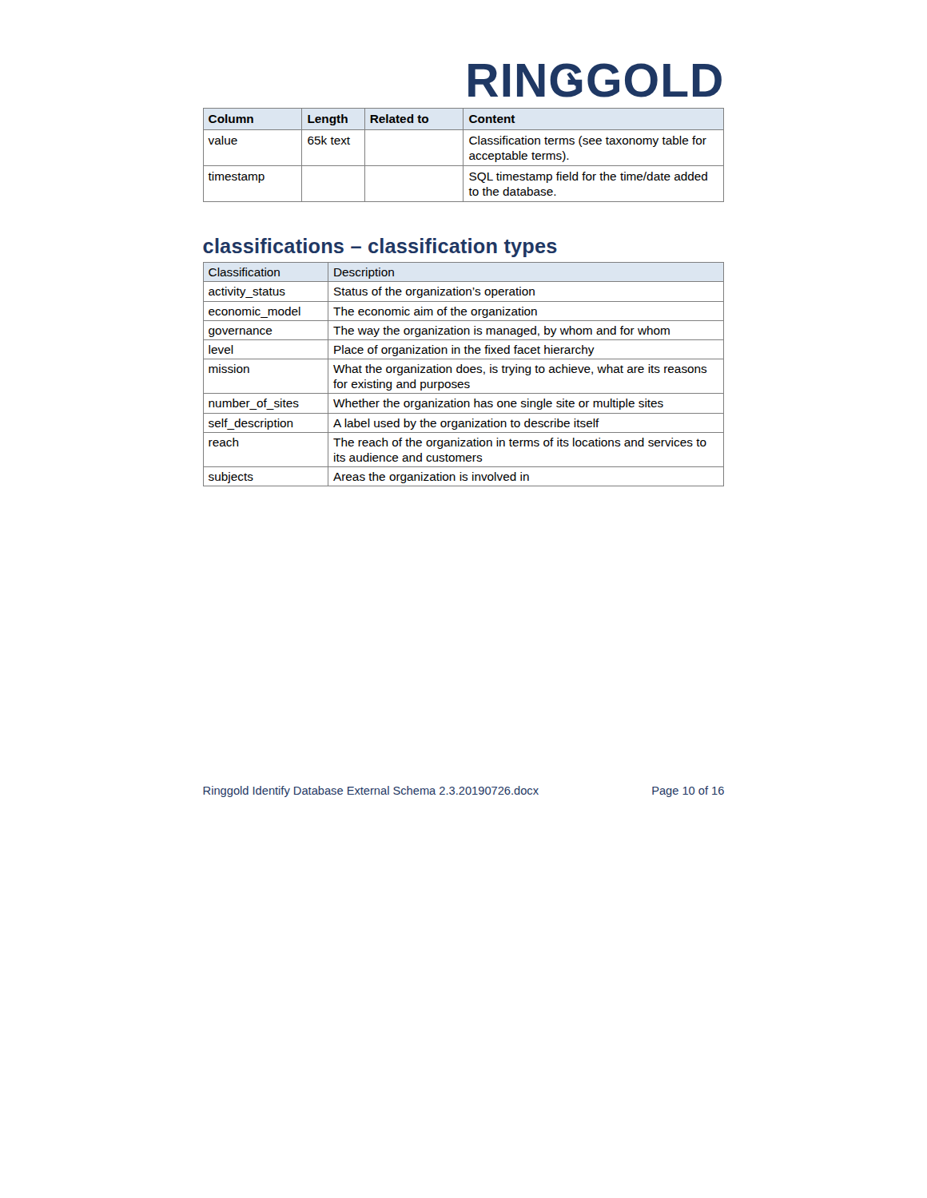RINGGOLD
| Column | Length | Related to | Content |
| --- | --- | --- | --- |
| value | 65k text | | Classification terms (see taxonomy table for acceptable terms). |
| timestamp | | | SQL timestamp field for the time/date added to the database. |
classifications – classification types
| Classification | Description |
| --- | --- |
| activity_status | Status of the organization’s operation |
| economic_model | The economic aim of the organization |
| governance | The way the organization is managed, by whom and for whom |
| level | Place of organization in the fixed facet hierarchy |
| mission | What the organization does, is trying to achieve, what are its reasons for existing and purposes |
| number_of_sites | Whether the organization has one single site or multiple sites |
| self_description | A label used by the organization to describe itself |
| reach | The reach of the organization in terms of its locations and services to its audience and customers |
| subjects | Areas the organization is involved in |
Ringgold Identify Database External Schema 2.3.20190726.docx Page 10 of 16